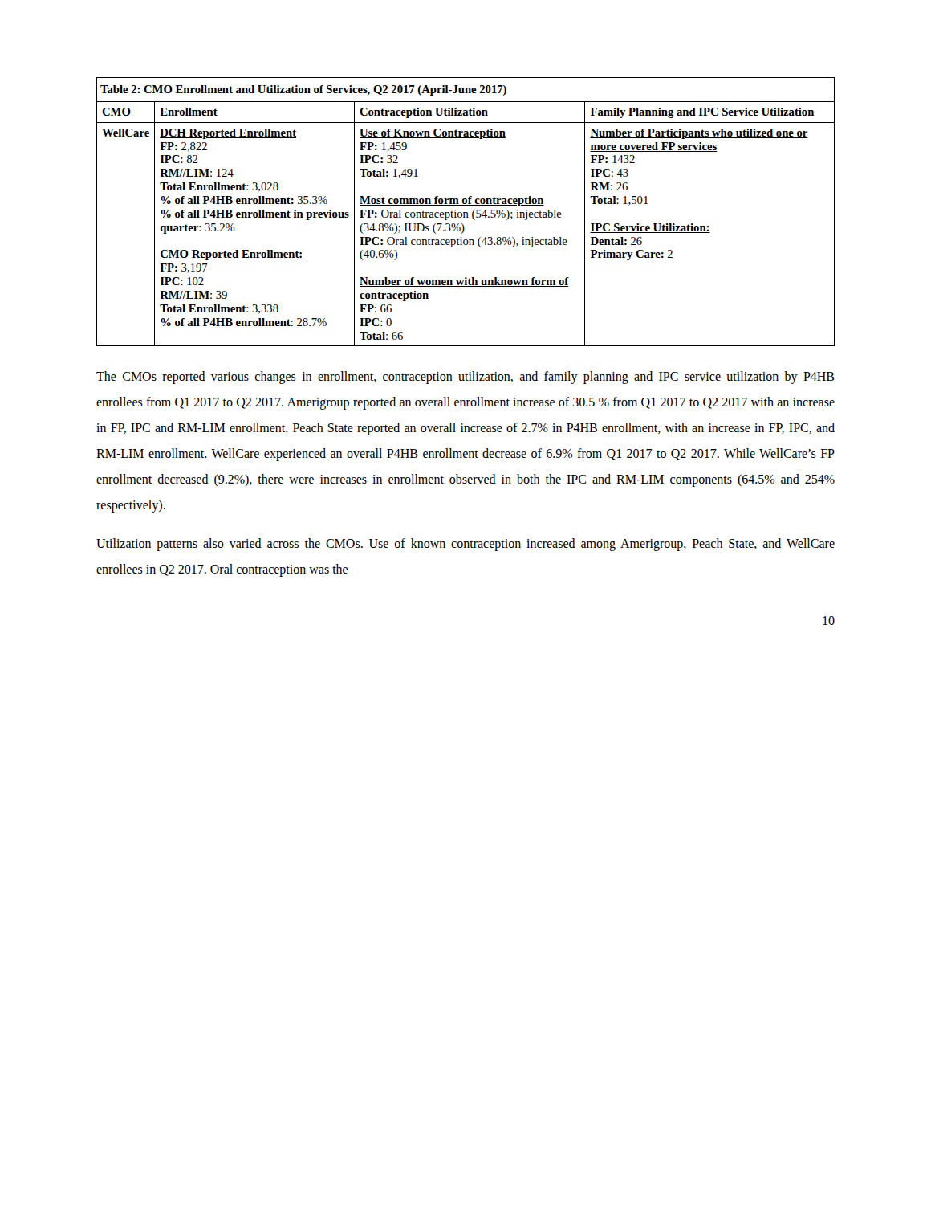Table 2: CMO Enrollment and Utilization of Services, Q2 2017 (April-June 2017)
| CMO | Enrollment | Contraception Utilization | Family Planning and IPC Service Utilization |
| --- | --- | --- | --- |
| WellCare | DCH Reported Enrollment FP: 2,822 IPC : 82 RM//LIM : 124 Total Enrollment : 3,028 % of all P4HB enrollment: 35.3% % of all P4HB enrollment in previous quarter : 35.2% CMO Reported Enrollment: FP: 3,197 IPC : 102 RM//LIM : 39 Total Enrollment : 3,338 % of all P4HB enrollment : 28.7% | Use of Known Contraception FP: 1,459 IPC: 32 Total: 1,491 Most common form of contraception FP: Oral contraception (54.5%); injectable (34.8%); IUDs (7.3%) IPC: Oral contraception (43.8%), injectable (40.6%) Number of women with unknown form of contraception FP : 66 IPC : 0 Total : 66 | Number of Participants who utilized one or more covered FP services FP: 1432 IPC : 43 RM : 26 Total : 1,501 IPC Service Utilization: Dental: 26 Primary Care: 2 |
The CMOs reported various changes in enrollment, contraception utilization, and family planning and IPC service utilization by P4HB enrollees from Q1 2017 to Q2 2017. Amerigroup reported an overall enrollment increase of 30.5 % from Q1 2017 to Q2 2017 with an increase in FP, IPC and RM-LIM enrollment. Peach State reported an overall increase of 2.7% in P4HB enrollment, with an increase in FP, IPC, and RM-LIM enrollment. WellCare experienced an overall P4HB enrollment decrease of 6.9% from Q1 2017 to Q2 2017. While WellCare’s FP enrollment decreased (9.2%), there were increases in enrollment observed in both the IPC and RM-LIM components (64.5% and 254% respectively).
Utilization patterns also varied across the CMOs. Use of known contraception increased among Amerigroup, Peach State, and WellCare enrollees in Q2 2017. Oral contraception was the
10